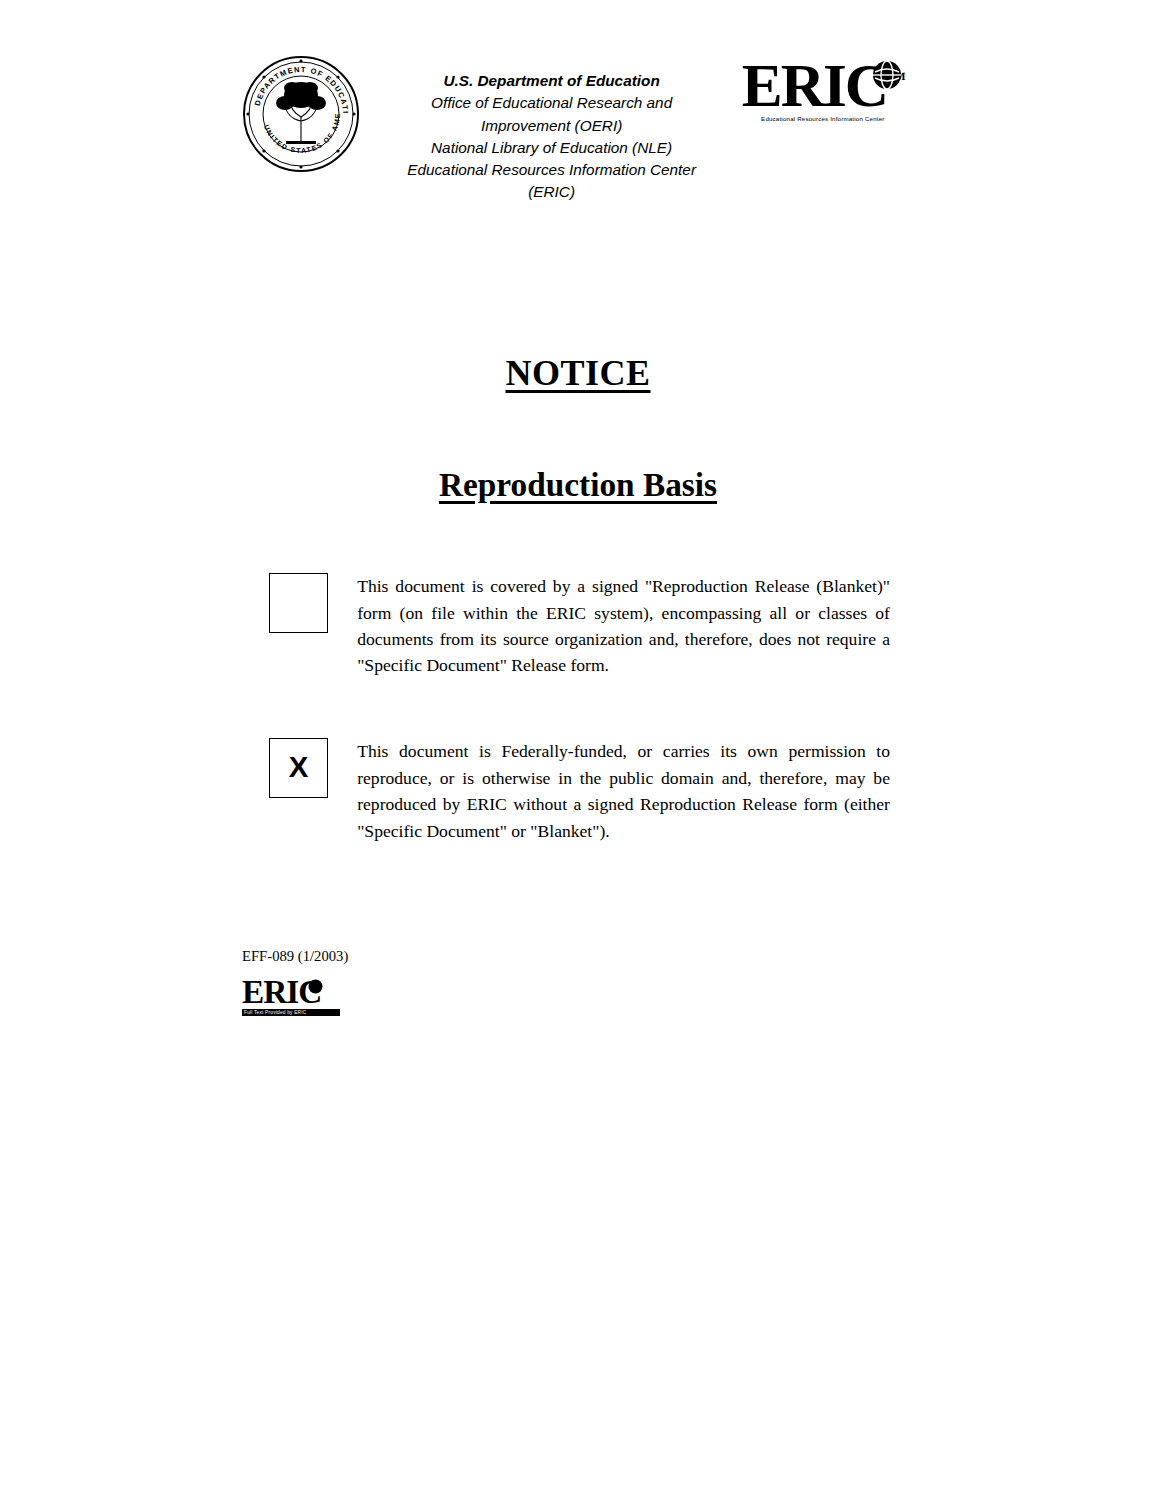DEPARTMENT OF EDUCATION UNITED STATES OF AMERICA
U.S. Department of Education
Office of Educational Research and Improvement (OERI)
National Library of Education (NLE)
Educational Resources Information Center (ERIC)
ERIC™
Educational Resources Information Center
NOTICE
Reproduction Basis
This document is covered by a signed "Reproduction Release (Blanket)" form (on file within the ERIC system), encompassing all or classes of documents from its source organization and, therefore, does not require a "Specific Document" Release form.
X
This document is Federally-funded, or carries its own permission to reproduce, or is otherwise in the public domain and, therefore, may be reproduced by ERIC without a signed Reproduction Release form (either "Specific Document" or "Blanket").
EFF-089 (1/2003)
ERIC
Full Text Provided by ERIC